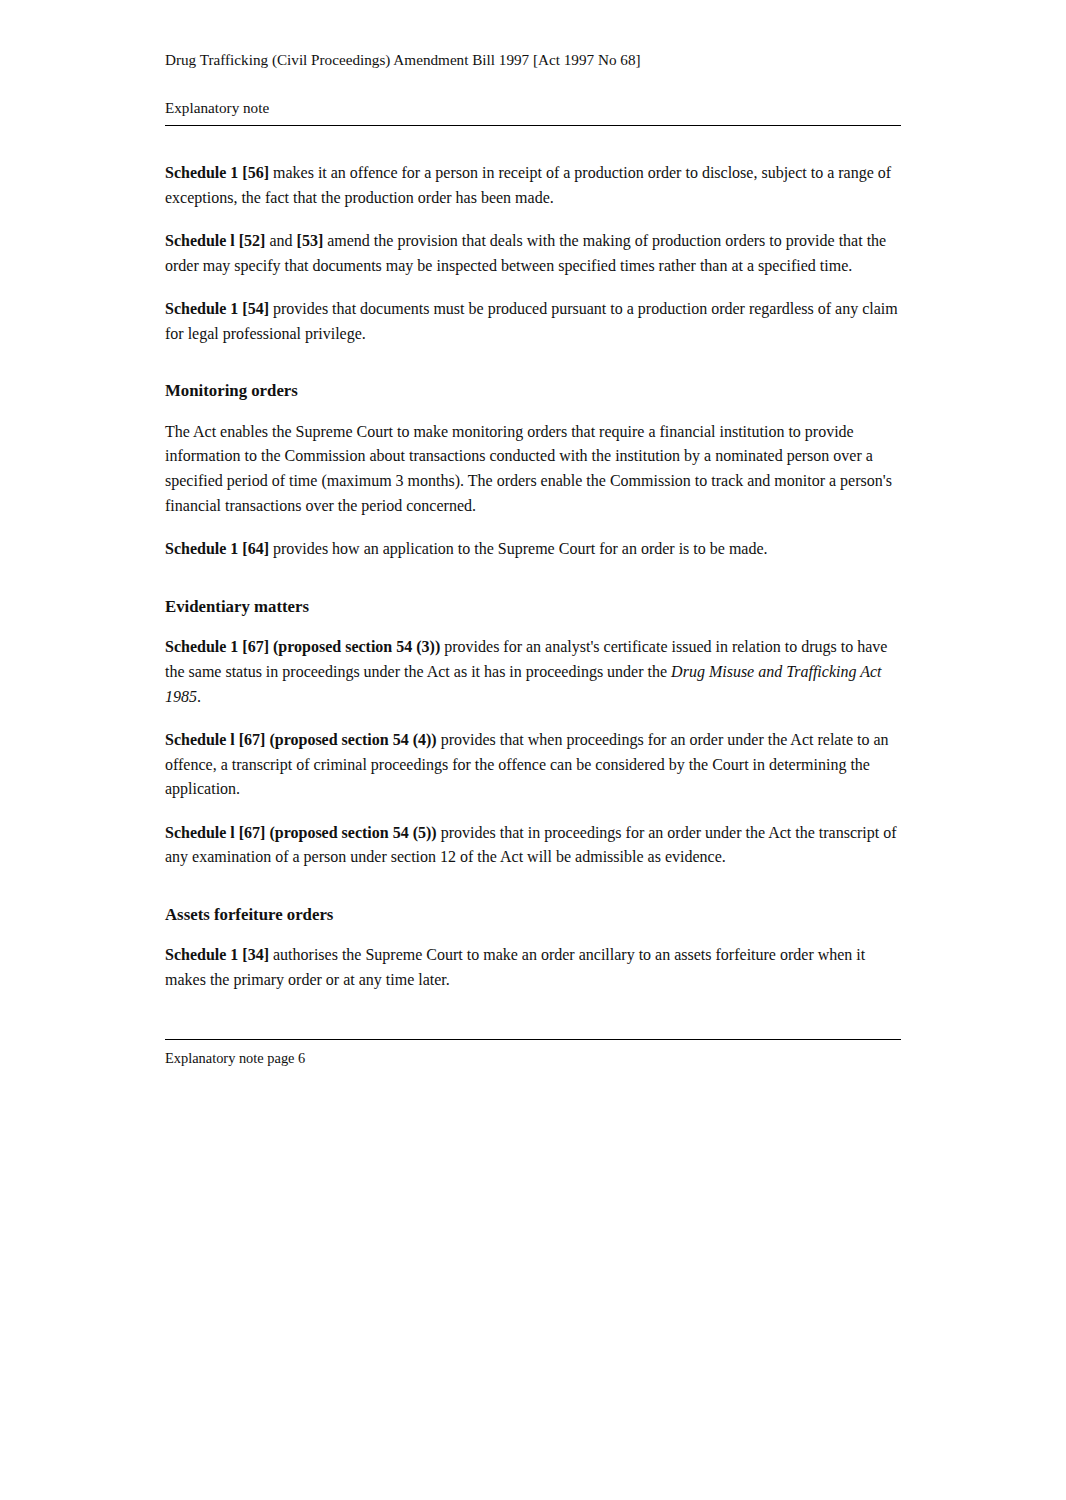Drug Trafficking (Civil Proceedings) Amendment Bill 1997 [Act 1997 No 68]
Explanatory note
Schedule 1 [56] makes it an offence for a person in receipt of a production order to disclose, subject to a range of exceptions, the fact that the production order has been made.
Schedule l [52] and [53] amend the provision that deals with the making of production orders to provide that the order may specify that documents may be inspected between specified times rather than at a specified time.
Schedule 1 [54] provides that documents must be produced pursuant to a production order regardless of any claim for legal professional privilege.
Monitoring orders
The Act enables the Supreme Court to make monitoring orders that require a financial institution to provide information to the Commission about transactions conducted with the institution by a nominated person over a specified period of time (maximum 3 months). The orders enable the Commission to track and monitor a person's financial transactions over the period concerned.
Schedule 1 [64] provides how an application to the Supreme Court for an order is to be made.
Evidentiary matters
Schedule 1 [67] (proposed section 54 (3)) provides for an analyst's certificate issued in relation to drugs to have the same status in proceedings under the Act as it has in proceedings under the Drug Misuse and Trafficking Act 1985.
Schedule l [67] (proposed section 54 (4)) provides that when proceedings for an order under the Act relate to an offence, a transcript of criminal proceedings for the offence can be considered by the Court in determining the application.
Schedule l [67] (proposed section 54 (5)) provides that in proceedings for an order under the Act the transcript of any examination of a person under section 12 of the Act will be admissible as evidence.
Assets forfeiture orders
Schedule 1 [34] authorises the Supreme Court to make an order ancillary to an assets forfeiture order when it makes the primary order or at any time later.
Explanatory note page 6